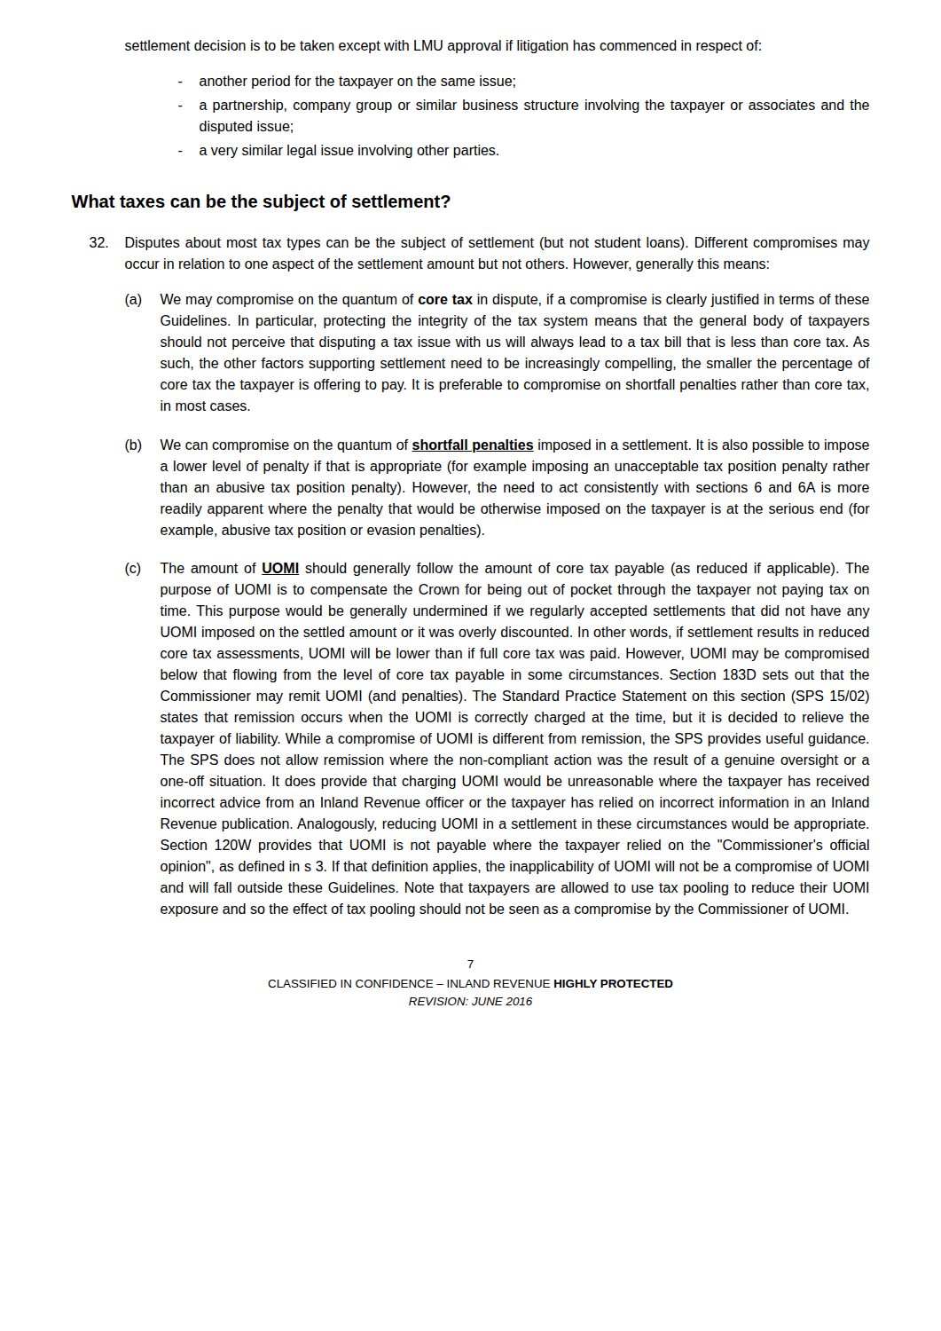settlement decision is to be taken except with LMU approval if litigation has commenced in respect of:
another period for the taxpayer on the same issue;
a partnership, company group or similar business structure involving the taxpayer or associates and the disputed issue;
a very similar legal issue involving other parties.
What taxes can be the subject of settlement?
Disputes about most tax types can be the subject of settlement (but not student loans). Different compromises may occur in relation to one aspect of the settlement amount but not others. However, generally this means:
We may compromise on the quantum of core tax in dispute, if a compromise is clearly justified in terms of these Guidelines. In particular, protecting the integrity of the tax system means that the general body of taxpayers should not perceive that disputing a tax issue with us will always lead to a tax bill that is less than core tax. As such, the other factors supporting settlement need to be increasingly compelling, the smaller the percentage of core tax the taxpayer is offering to pay. It is preferable to compromise on shortfall penalties rather than core tax, in most cases.
We can compromise on the quantum of shortfall penalties imposed in a settlement. It is also possible to impose a lower level of penalty if that is appropriate (for example imposing an unacceptable tax position penalty rather than an abusive tax position penalty). However, the need to act consistently with sections 6 and 6A is more readily apparent where the penalty that would be otherwise imposed on the taxpayer is at the serious end (for example, abusive tax position or evasion penalties).
The amount of UOMI should generally follow the amount of core tax payable (as reduced if applicable). The purpose of UOMI is to compensate the Crown for being out of pocket through the taxpayer not paying tax on time. This purpose would be generally undermined if we regularly accepted settlements that did not have any UOMI imposed on the settled amount or it was overly discounted. In other words, if settlement results in reduced core tax assessments, UOMI will be lower than if full core tax was paid. However, UOMI may be compromised below that flowing from the level of core tax payable in some circumstances. Section 183D sets out that the Commissioner may remit UOMI (and penalties). The Standard Practice Statement on this section (SPS 15/02) states that remission occurs when the UOMI is correctly charged at the time, but it is decided to relieve the taxpayer of liability. While a compromise of UOMI is different from remission, the SPS provides useful guidance. The SPS does not allow remission where the non-compliant action was the result of a genuine oversight or a one-off situation. It does provide that charging UOMI would be unreasonable where the taxpayer has received incorrect advice from an Inland Revenue officer or the taxpayer has relied on incorrect information in an Inland Revenue publication. Analogously, reducing UOMI in a settlement in these circumstances would be appropriate. Section 120W provides that UOMI is not payable where the taxpayer relied on the "Commissioner's official opinion", as defined in s 3. If that definition applies, the inapplicability of UOMI will not be a compromise of UOMI and will fall outside these Guidelines. Note that taxpayers are allowed to use tax pooling to reduce their UOMI exposure and so the effect of tax pooling should not be seen as a compromise by the Commissioner of UOMI.
7
CLASSIFIED IN CONFIDENCE – INLAND REVENUE HIGHLY PROTECTED
REVISION: JUNE 2016